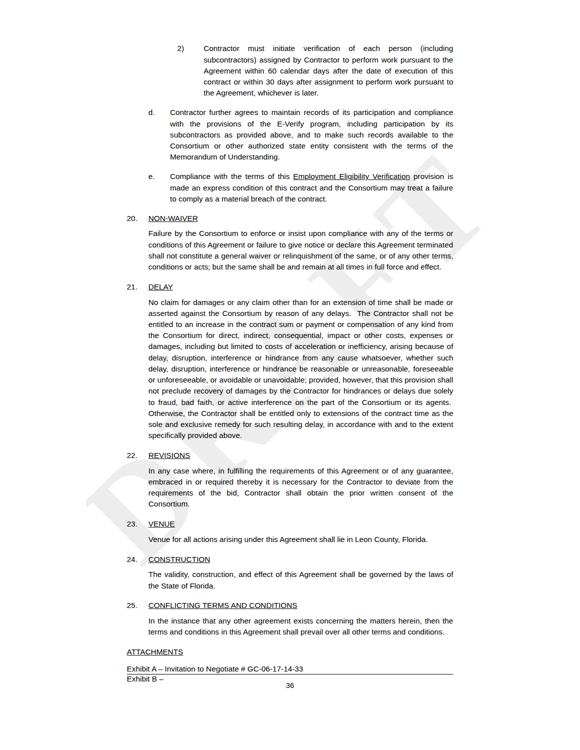DRAFT
2)
Contractor must initiate verification of each person (including subcontractors) assigned by Contractor to perform work pursuant to the Agreement within 60 calendar days after the date of execution of this contract or within 30 days after assignment to perform work pursuant to the Agreement, whichever is later.
d.
Contractor further agrees to maintain records of its participation and compliance with the provisions of the E-Verify program, including participation by its subcontractors as provided above, and to make such records available to the Consortium or other authorized state entity consistent with the terms of the Memorandum of Understanding.
e.
Compliance with the terms of this Employment Eligibility Verification provision is made an express condition of this contract and the Consortium may treat a failure to comply as a material breach of the contract.
20.
NON-WAIVER
Failure by the Consortium to enforce or insist upon compliance with any of the terms or conditions of this Agreement or failure to give notice or declare this Agreement terminated shall not constitute a general waiver or relinquishment of the same, or of any other terms, conditions or acts; but the same shall be and remain at all times in full force and effect.
21.
DELAY
No claim for damages or any claim other than for an extension of time shall be made or asserted against the Consortium by reason of any delays. The Contractor shall not be entitled to an increase in the contract sum or payment or compensation of any kind from the Consortium for direct, indirect, consequential, impact or other costs, expenses or damages, including but limited to costs of acceleration or inefficiency, arising because of delay, disruption, interference or hindrance from any cause whatsoever, whether such delay, disruption, interference or hindrance be reasonable or unreasonable, foreseeable or unforeseeable, or avoidable or unavoidable; provided, however, that this provision shall not preclude recovery of damages by the Contractor for hindrances or delays due solely to fraud, bad faith, or active interference on the part of the Consortium or its agents. Otherwise, the Contractor shall be entitled only to extensions of the contract time as the sole and exclusive remedy for such resulting delay, in accordance with and to the extent specifically provided above.
22.
REVISIONS
In any case where, in fulfilling the requirements of this Agreement or of any guarantee, embraced in or required thereby it is necessary for the Contractor to deviate from the requirements of the bid, Contractor shall obtain the prior written consent of the Consortium.
23.
VENUE
Venue for all actions arising under this Agreement shall lie in Leon County, Florida.
24.
CONSTRUCTION
The validity, construction, and effect of this Agreement shall be governed by the laws of the State of Florida.
25.
CONFLICTING TERMS AND CONDITIONS
In the instance that any other agreement exists concerning the matters herein, then the terms and conditions in this Agreement shall prevail over all other terms and conditions.
ATTACHMENTS
Exhibit A – Invitation to Negotiate # GC-06-17-14-33
Exhibit B –
36